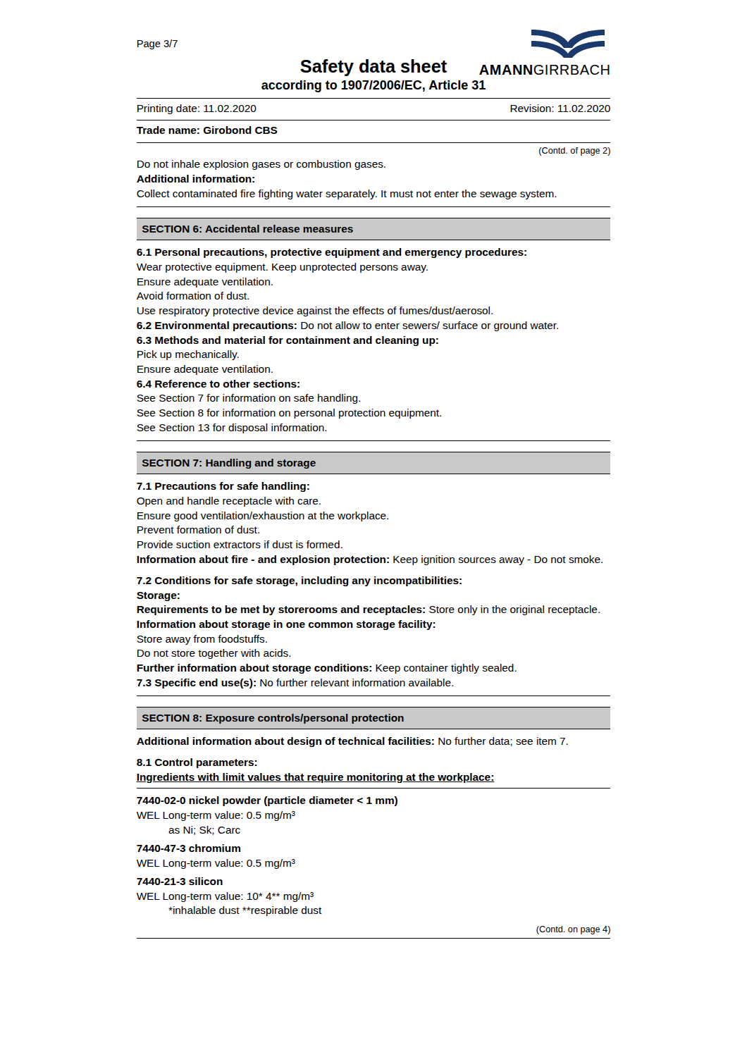AMANNGIRRBACH
Page 3/7
Safety data sheet
according to 1907/2006/EC, Article 31
Printing date: 11.02.2020 Revision: 11.02.2020
Trade name: Girobond CBS
(Contd. of page 2)
Do not inhale explosion gases or combustion gases.
Additional information:
Collect contaminated fire fighting water separately. It must not enter the sewage system.
SECTION 6: Accidental release measures
6.1 Personal precautions, protective equipment and emergency procedures:
Wear protective equipment. Keep unprotected persons away.
Ensure adequate ventilation.
Avoid formation of dust.
Use respiratory protective device against the effects of fumes/dust/aerosol.
6.2 Environmental precautions: Do not allow to enter sewers/ surface or ground water.
6.3 Methods and material for containment and cleaning up:
Pick up mechanically.
Ensure adequate ventilation.
6.4 Reference to other sections:
See Section 7 for information on safe handling.
See Section 8 for information on personal protection equipment.
See Section 13 for disposal information.
SECTION 7: Handling and storage
7.1 Precautions for safe handling:
Open and handle receptacle with care.
Ensure good ventilation/exhaustion at the workplace.
Prevent formation of dust.
Provide suction extractors if dust is formed.
Information about fire - and explosion protection: Keep ignition sources away - Do not smoke.
7.2 Conditions for safe storage, including any incompatibilities:
Storage:
Requirements to be met by storerooms and receptacles: Store only in the original receptacle.
Information about storage in one common storage facility:
Store away from foodstuffs.
Do not store together with acids.
Further information about storage conditions: Keep container tightly sealed.
7.3 Specific end use(s): No further relevant information available.
SECTION 8: Exposure controls/personal protection
Additional information about design of technical facilities: No further data; see item 7.
8.1 Control parameters:
Ingredients with limit values that require monitoring at the workplace:
7440-02-0 nickel powder (particle diameter < 1 mm)
WEL Long-term value: 0.5 mg/m³
as Ni; Sk; Carc
7440-47-3 chromium
WEL Long-term value: 0.5 mg/m³
7440-21-3 silicon
WEL Long-term value: 10* 4** mg/m³
*inhalable dust **respirable dust
(Contd. on page 4)